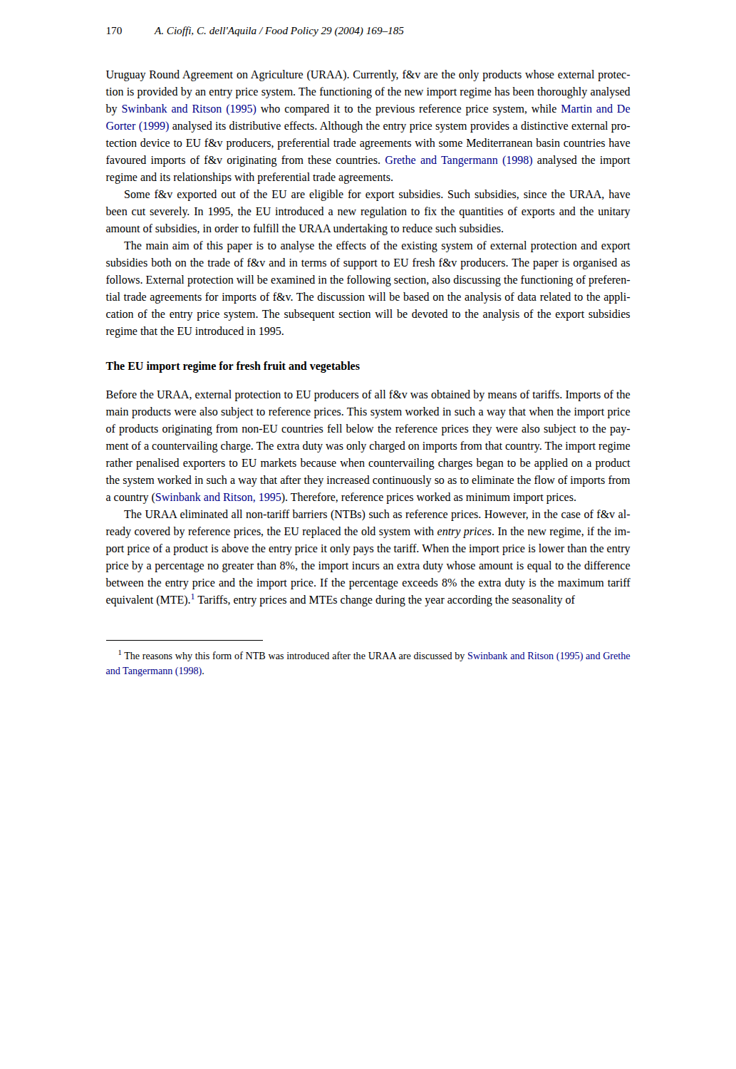170 A. Cioffi, C. dell'Aquila / Food Policy 29 (2004) 169–185
Uruguay Round Agreement on Agriculture (URAA). Currently, f&v are the only products whose external protection is provided by an entry price system. The functioning of the new import regime has been thoroughly analysed by Swinbank and Ritson (1995) who compared it to the previous reference price system, while Martin and De Gorter (1999) analysed its distributive effects. Although the entry price system provides a distinctive external protection device to EU f&v producers, preferential trade agreements with some Mediterranean basin countries have favoured imports of f&v originating from these countries. Grethe and Tangermann (1998) analysed the import regime and its relationships with preferential trade agreements.
Some f&v exported out of the EU are eligible for export subsidies. Such subsidies, since the URAA, have been cut severely. In 1995, the EU introduced a new regulation to fix the quantities of exports and the unitary amount of subsidies, in order to fulfill the URAA undertaking to reduce such subsidies.
The main aim of this paper is to analyse the effects of the existing system of external protection and export subsidies both on the trade of f&v and in terms of support to EU fresh f&v producers. The paper is organised as follows. External protection will be examined in the following section, also discussing the functioning of preferential trade agreements for imports of f&v. The discussion will be based on the analysis of data related to the application of the entry price system. The subsequent section will be devoted to the analysis of the export subsidies regime that the EU introduced in 1995.
The EU import regime for fresh fruit and vegetables
Before the URAA, external protection to EU producers of all f&v was obtained by means of tariffs. Imports of the main products were also subject to reference prices. This system worked in such a way that when the import price of products originating from non-EU countries fell below the reference prices they were also subject to the payment of a countervailing charge. The extra duty was only charged on imports from that country. The import regime rather penalised exporters to EU markets because when countervailing charges began to be applied on a product the system worked in such a way that after they increased continuously so as to eliminate the flow of imports from a country (Swinbank and Ritson, 1995). Therefore, reference prices worked as minimum import prices.
The URAA eliminated all non-tariff barriers (NTBs) such as reference prices. However, in the case of f&v already covered by reference prices, the EU replaced the old system with entry prices. In the new regime, if the import price of a product is above the entry price it only pays the tariff. When the import price is lower than the entry price by a percentage no greater than 8%, the import incurs an extra duty whose amount is equal to the difference between the entry price and the import price. If the percentage exceeds 8% the extra duty is the maximum tariff equivalent (MTE).1 Tariffs, entry prices and MTEs change during the year according the seasonality of
1 The reasons why this form of NTB was introduced after the URAA are discussed by Swinbank and Ritson (1995) and Grethe and Tangermann (1998).